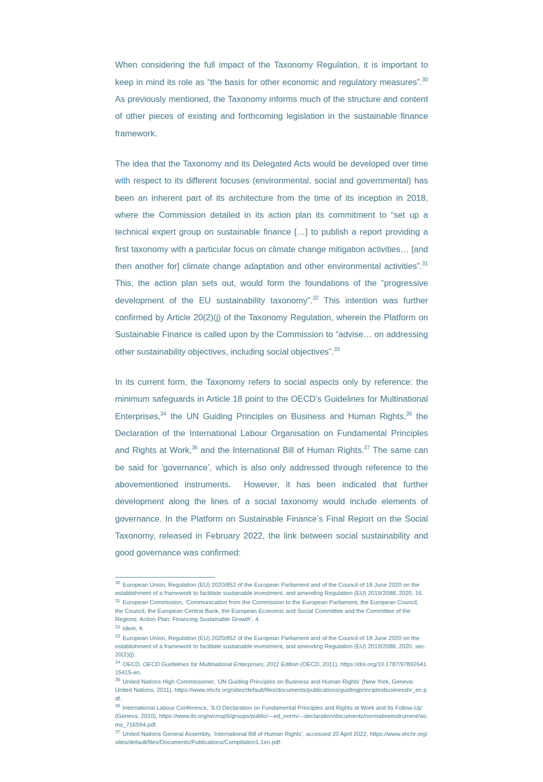When considering the full impact of the Taxonomy Regulation, it is important to keep in mind its role as “the basis for other economic and regulatory measures”.30 As previously mentioned, the Taxonomy informs much of the structure and content of other pieces of existing and forthcoming legislation in the sustainable finance framework.
The idea that the Taxonomy and its Delegated Acts would be developed over time with respect to its different focuses (environmental, social and governmental) has been an inherent part of its architecture from the time of its inception in 2018, where the Commission detailed in its action plan its commitment to “set up a technical expert group on sustainable finance […] to publish a report providing a first taxonomy with a particular focus on climate change mitigation activities… [and then another for] climate change adaptation and other environmental activities”.31 This, the action plan sets out, would form the foundations of the “progressive development of the EU sustainability taxonomy”.32 This intention was further confirmed by Article 20(2)(j) of the Taxonomy Regulation, wherein the Platform on Sustainable Finance is called upon by the Commission to “advise… on addressing other sustainability objectives, including social objectives”.33
In its current form, the Taxonomy refers to social aspects only by reference: the minimum safeguards in Article 18 point to the OECD’s Guidelines for Multinational Enterprises,34 the UN Guiding Principles on Business and Human Rights,35 the Declaration of the International Labour Organisation on Fundamental Principles and Rights at Work,36 and the International Bill of Human Rights.37 The same can be said for ‘governance’, which is also only addressed through reference to the abovementioned instruments. However, it has been indicated that further development along the lines of a social taxonomy would include elements of governance. In the Platform on Sustainable Finance’s Final Report on the Social Taxonomy, released in February 2022, the link between social sustainability and good governance was confirmed:
30 European Union, Regulation (EU) 2020/852 of the European Parliament and of the Council of 18 June 2020 on the establishment of a framework to facilitate sustainable investment, and amending Regulation (EU) 2019/2088, 2020, 16.
31 European Commission, ‘Communication from the Commission to the European Parliament, the European Council, the Council, the European Central Bank, the European Economic and Social Committee and the Committee of the Regions: Action Plan: Financing Sustainable Growth’, 4.
32 Idem, 4.
33 European Union, Regulation (EU) 2020/852 of the European Parliament and of the Council of 18 June 2020 on the establishment of a framework to facilitate sustainable investment, and amending Regulation (EU) 2019/2088, 2020, sec. 20(2)(j).
34 OECD, OECD Guidelines for Multinational Enterprises, 2011 Edition (OECD, 2011), https://doi.org/10.1787/9789264115415-en.
35 United Nations High Commissioner, ‘UN Guiding Principles on Business and Human Rights’ (New York, Geneva: United Nations, 2011), https://www.ohchr.org/sites/default/files/documents/publications/guidingprinciplesbusinesshr_en.pdf.
36 International Labour Conference, ‘ILO Declaration on Fundamental Principles and Rights at Work and Its Follow-Up’ (Geneva, 2010), https://www.ilo.org/wcmsp5/groups/public/---ed_norm/---declaration/documents/normativeinstrument/wcms_716594.pdf.
37 United Nations General Assembly, ‘International Bill of Human Rights’, accessed 20 April 2022, https://www.ohchr.org/sites/default/files/Documents/Publications/Compilation1.1en.pdf.